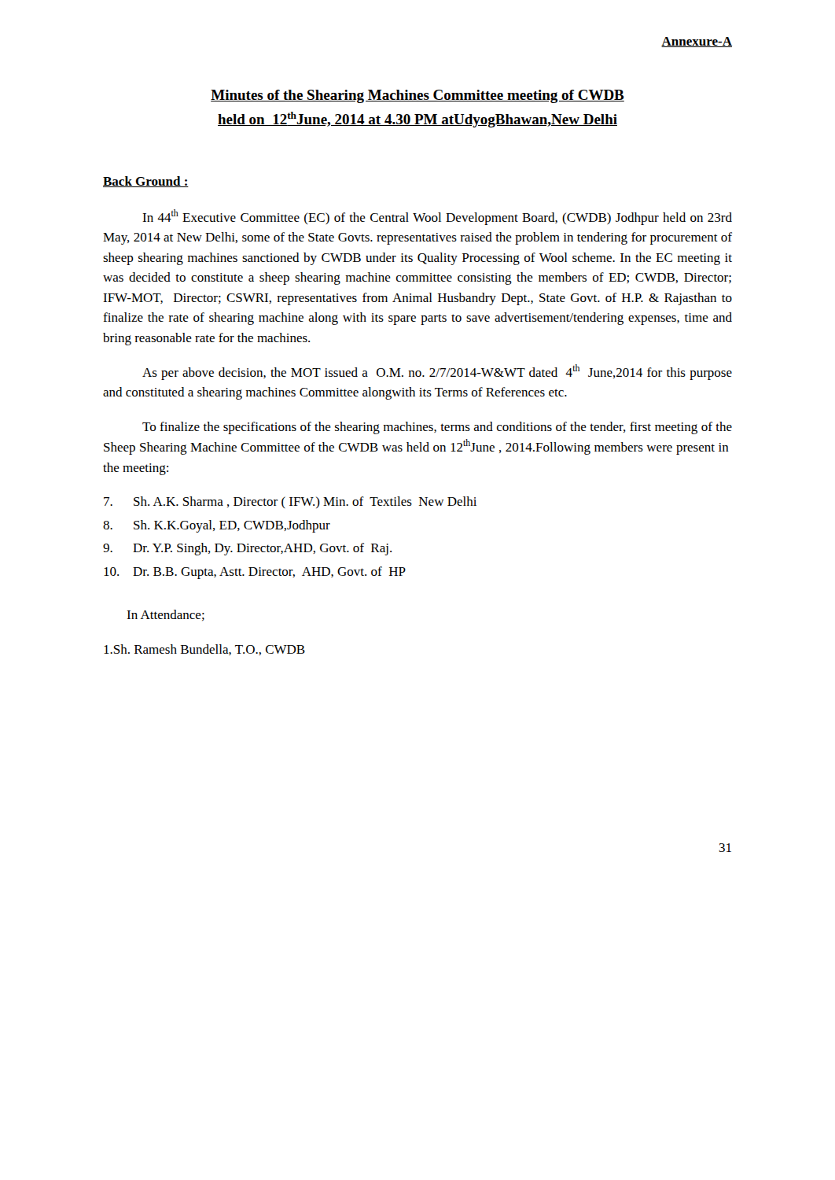Annexure-A
Minutes of the Shearing Machines Committee meeting of CWDB
held on 12thJune, 2014 at 4.30 PM atUdyogBhawan,New Delhi
Back Ground :
In 44th Executive Committee (EC) of the Central Wool Development Board, (CWDB) Jodhpur held on 23rd May, 2014 at New Delhi, some of the State Govts. representatives raised the problem in tendering for procurement of sheep shearing machines sanctioned by CWDB under its Quality Processing of Wool scheme. In the EC meeting it was decided to constitute a sheep shearing machine committee consisting the members of ED; CWDB, Director; IFW-MOT, Director; CSWRI, representatives from Animal Husbandry Dept., State Govt. of H.P. & Rajasthan to finalize the rate of shearing machine along with its spare parts to save advertisement/tendering expenses, time and bring reasonable rate for the machines.
As per above decision, the MOT issued a O.M. no. 2/7/2014-W&WT dated 4th June,2014 for this purpose and constituted a shearing machines Committee alongwith its Terms of References etc.
To finalize the specifications of the shearing machines, terms and conditions of the tender, first meeting of the Sheep Shearing Machine Committee of the CWDB was held on 12thJune , 2014.Following members were present in the meeting:
Sh. A.K. Sharma , Director ( IFW.) Min. of Textiles New Delhi
Sh. K.K.Goyal, ED, CWDB,Jodhpur
Dr. Y.P. Singh, Dy. Director,AHD, Govt. of Raj.
Dr. B.B. Gupta, Astt. Director, AHD, Govt. of HP
In Attendance;
1.Sh. Ramesh Bundella, T.O., CWDB
31